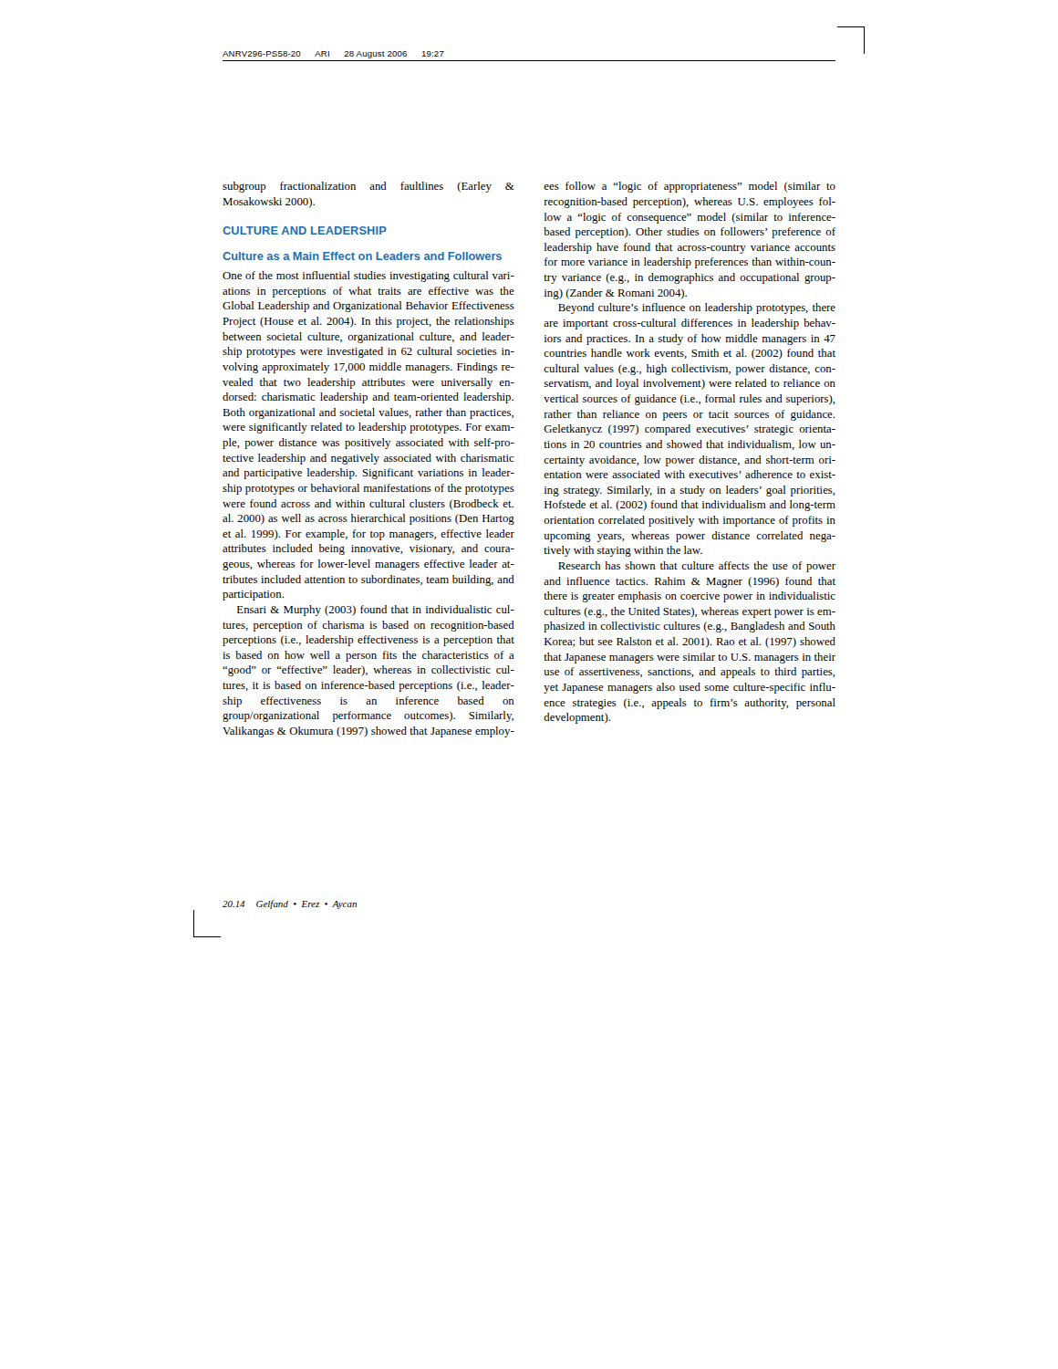ANRV296-PS58-20 ARI 28 August 2006 19:27
subgroup fractionalization and faultlines (Earley & Mosakowski 2000).
CULTURE AND LEADERSHIP
Culture as a Main Effect on Leaders and Followers
One of the most influential studies investigating cultural variations in perceptions of what traits are effective was the Global Leadership and Organizational Behavior Effectiveness Project (House et al. 2004). In this project, the relationships between societal culture, organizational culture, and leadership prototypes were investigated in 62 cultural societies involving approximately 17,000 middle managers. Findings revealed that two leadership attributes were universally endorsed: charismatic leadership and team-oriented leadership. Both organizational and societal values, rather than practices, were significantly related to leadership prototypes. For example, power distance was positively associated with self-protective leadership and negatively associated with charismatic and participative leadership. Significant variations in leadership prototypes or behavioral manifestations of the prototypes were found across and within cultural clusters (Brodbeck et. al. 2000) as well as across hierarchical positions (Den Hartog et al. 1999). For example, for top managers, effective leader attributes included being innovative, visionary, and courageous, whereas for lower-level managers effective leader attributes included attention to subordinates, team building, and participation.
Ensari & Murphy (2003) found that in individualistic cultures, perception of charisma is based on recognition-based perceptions (i.e., leadership effectiveness is a perception that is based on how well a person fits the characteristics of a “good” or “effective” leader), whereas in collectivistic cultures, it is based on inference-based perceptions (i.e., leadership effectiveness is an inference based on group/organizational performance outcomes). Similarly, Valikangas & Okumura (1997) showed that Japanese employees follow a “logic of appropriateness” model (similar to recognition-based perception), whereas U.S. employees follow a “logic of consequence” model (similar to inference-based perception). Other studies on followers’ preference of leadership have found that across-country variance accounts for more variance in leadership preferences than within-country variance (e.g., in demographics and occupational grouping) (Zander & Romani 2004).
Beyond culture’s influence on leadership prototypes, there are important cross-cultural differences in leadership behaviors and practices. In a study of how middle managers in 47 countries handle work events, Smith et al. (2002) found that cultural values (e.g., high collectivism, power distance, conservatism, and loyal involvement) were related to reliance on vertical sources of guidance (i.e., formal rules and superiors), rather than reliance on peers or tacit sources of guidance. Geletkanycz (1997) compared executives’ strategic orientations in 20 countries and showed that individualism, low uncertainty avoidance, low power distance, and short-term orientation were associated with executives’ adherence to existing strategy. Similarly, in a study on leaders’ goal priorities, Hofstede et al. (2002) found that individualism and long-term orientation correlated positively with importance of profits in upcoming years, whereas power distance correlated negatively with staying within the law.
Research has shown that culture affects the use of power and influence tactics. Rahim & Magner (1996) found that there is greater emphasis on coercive power in individualistic cultures (e.g., the United States), whereas expert power is emphasized in collectivistic cultures (e.g., Bangladesh and South Korea; but see Ralston et al. 2001). Rao et al. (1997) showed that Japanese managers were similar to U.S. managers in their use of assertiveness, sanctions, and appeals to third parties, yet Japanese managers also used some culture-specific influence strategies (i.e., appeals to firm’s authority, personal development).
20.14 Gelfand • Erez • Aycan